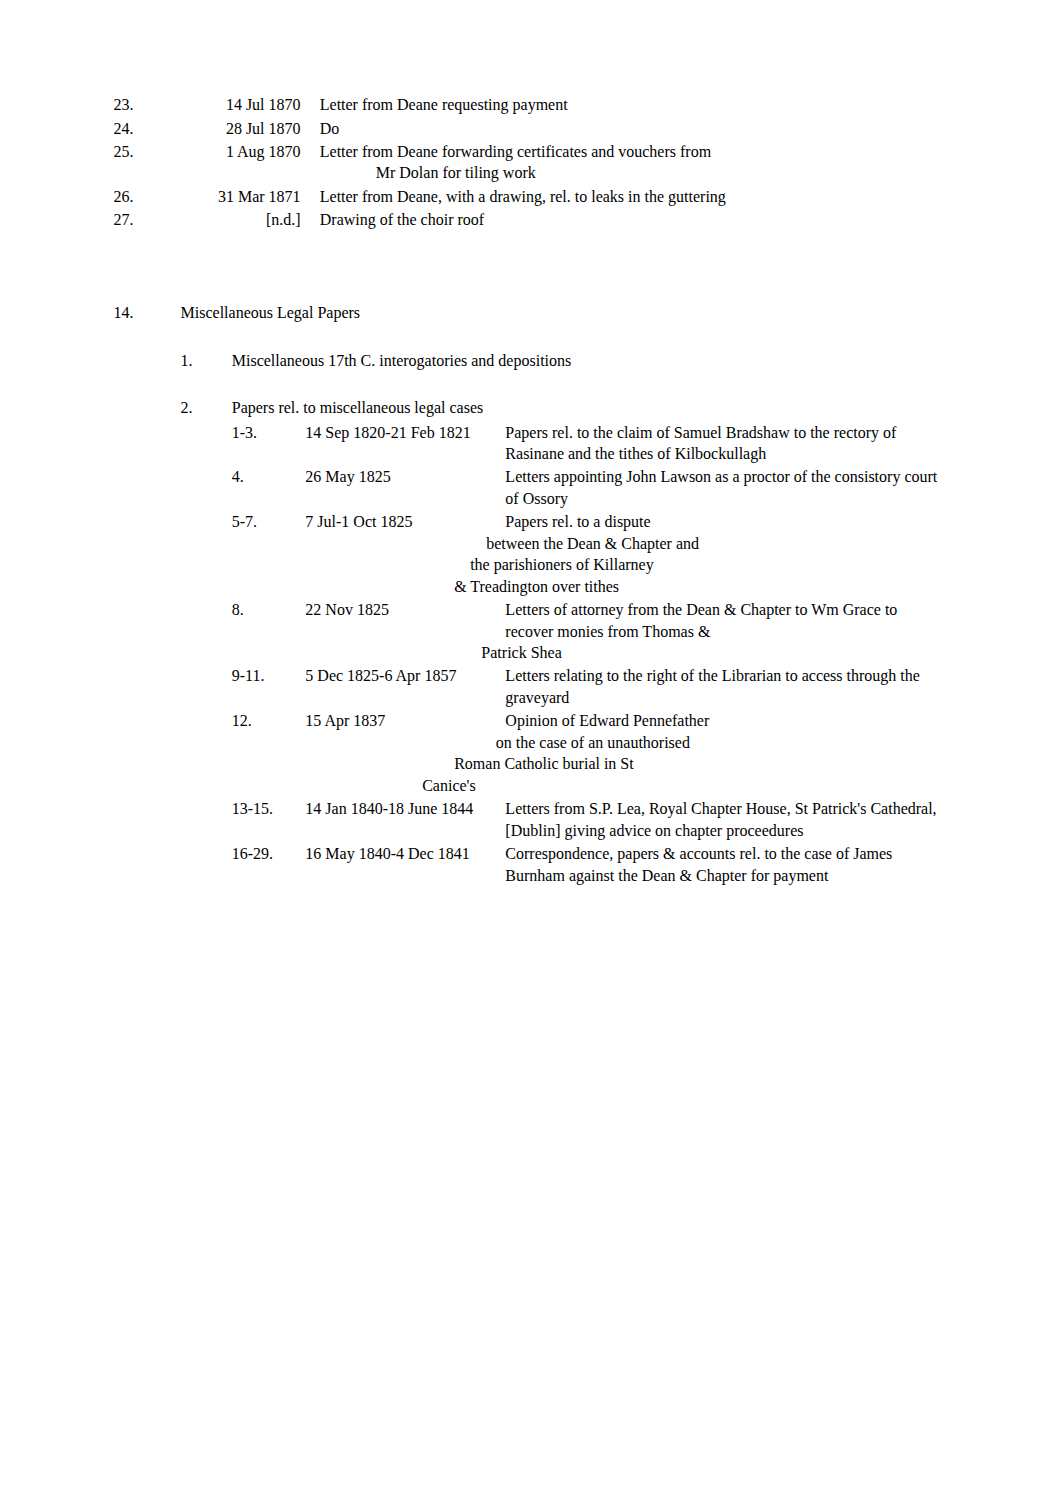23.
14 Jul 1870
Letter from Deane requesting payment
24.
28 Jul 1870
Do
25.
1 Aug 1870
Letter from Deane forwarding certificates and vouchers from
Mr Dolan for tiling work
26.
31 Mar 1871
Letter from Deane, with a drawing, rel. to leaks in the guttering
27.
[n.d.]
Drawing of the choir roof
14.
Miscellaneous Legal Papers
1.
Miscellaneous 17th C. interogatories and depositions
2.
Papers rel. to miscellaneous legal cases
1-3.
14 Sep 1820-21 Feb 1821
Papers rel. to the claim of Samuel Bradshaw to the rectory of Rasinane and the tithes of Kilbockullagh
4.
26 May 1825
Letters appointing John Lawson as a proctor of the consistory court of Ossory
5-7.
7 Jul-1 Oct 1825
Papers rel. to a dispute
between the Dean & Chapter and
the parishioners of Killarney
& Treadington over tithes
8.
22 Nov 1825
Letters of attorney from the Dean & Chapter to Wm Grace to recover monies from Thomas &
Patrick Shea
9-11.
5 Dec 1825-6 Apr 1857
Letters relating to the right of the Librarian to access through the graveyard
12.
15 Apr 1837
Opinion of Edward Pennefather
on the case of an unauthorised
Roman Catholic burial in St
Canice's
13-15.
14 Jan 1840-18 June 1844
Letters from S.P. Lea, Royal Chapter House, St Patrick's Cathedral, [Dublin] giving advice on chapter proceedures
16-29.
16 May 1840-4 Dec 1841
Correspondence, papers & accounts rel. to the case of James Burnham against the Dean & Chapter for payment